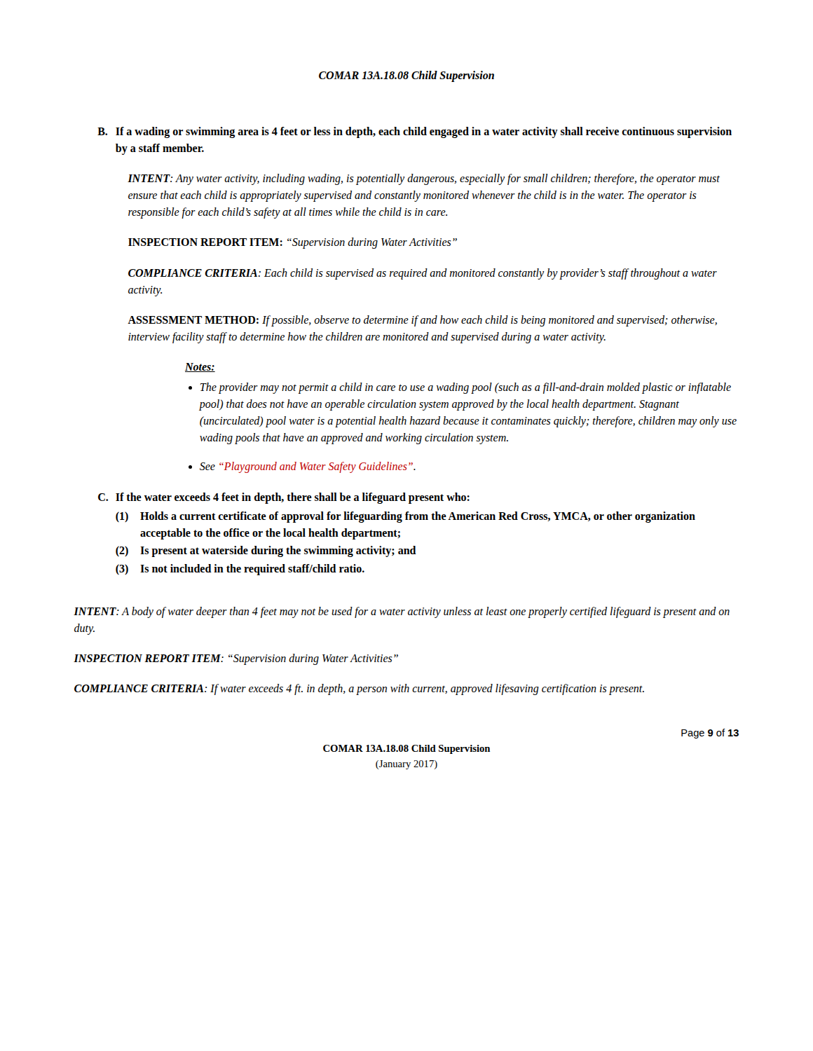COMAR 13A.18.08 Child Supervision
B.
If a wading or swimming area is 4 feet or less in depth, each child engaged in a water activity shall receive continuous supervision by a staff member.
INTENT: Any water activity, including wading, is potentially dangerous, especially for small children; therefore, the operator must ensure that each child is appropriately supervised and constantly monitored whenever the child is in the water. The operator is responsible for each child’s safety at all times while the child is in care.
INSPECTION REPORT ITEM: “Supervision during Water Activities”
COMPLIANCE CRITERIA: Each child is supervised as required and monitored constantly by provider’s staff throughout a water activity.
ASSESSMENT METHOD: If possible, observe to determine if and how each child is being monitored and supervised; otherwise, interview facility staff to determine how the children are monitored and supervised during a water activity.
Notes:
The provider may not permit a child in care to use a wading pool (such as a fill-and-drain molded plastic or inflatable pool) that does not have an operable circulation system approved by the local health department. Stagnant (uncirculated) pool water is a potential health hazard because it contaminates quickly; therefore, children may only use wading pools that have an approved and working circulation system.
See “Playground and Water Safety Guidelines”.
C.
If the water exceeds 4 feet in depth, there shall be a lifeguard present who:
(1) Holds a current certificate of approval for lifeguarding from the American Red Cross, YMCA, or other organization acceptable to the office or the local health department;
(2) Is present at waterside during the swimming activity; and
(3) Is not included in the required staff/child ratio.
INTENT: A body of water deeper than 4 feet may not be used for a water activity unless at least one properly certified lifeguard is present and on duty.
INSPECTION REPORT ITEM: “Supervision during Water Activities”
COMPLIANCE CRITERIA: If water exceeds 4 ft. in depth, a person with current, approved lifesaving certification is present.
Page 9 of 13
COMAR 13A.18.08 Child Supervision
(January 2017)